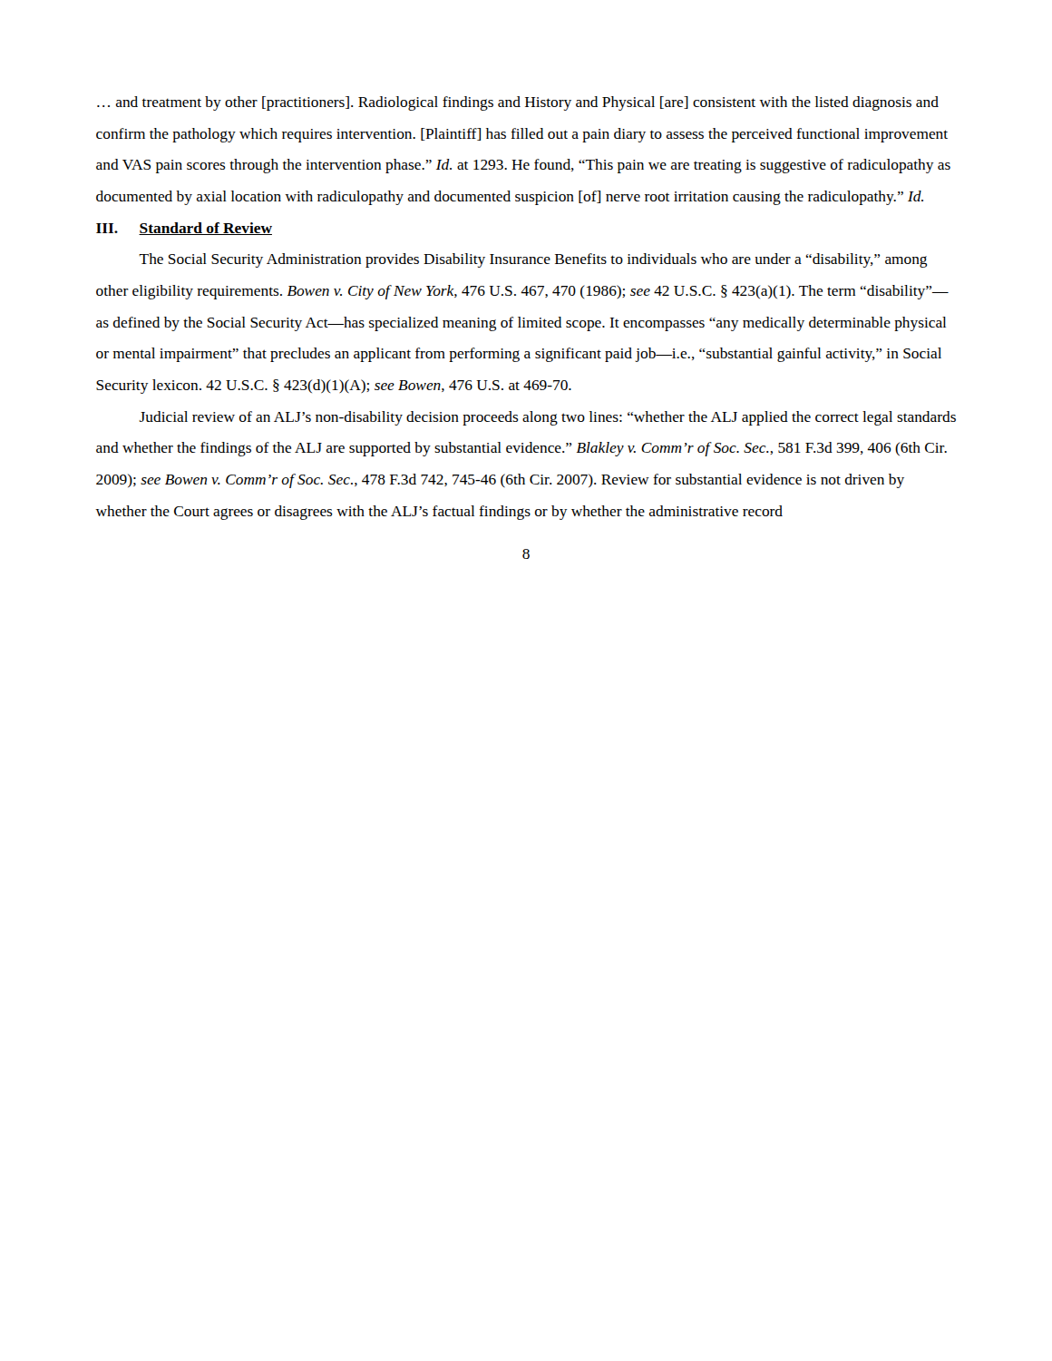… and treatment by other [practitioners]. Radiological findings and History and Physical [are] consistent with the listed diagnosis and confirm the pathology which requires intervention. [Plaintiff] has filled out a pain diary to assess the perceived functional improvement and VAS pain scores through the intervention phase.” Id. at 1293. He found, “This pain we are treating is suggestive of radiculopathy as documented by axial location with radiculopathy and documented suspicion [of] nerve root irritation causing the radiculopathy.” Id.
III. Standard of Review
The Social Security Administration provides Disability Insurance Benefits to individuals who are under a “disability,” among other eligibility requirements. Bowen v. City of New York, 476 U.S. 467, 470 (1986); see 42 U.S.C. § 423(a)(1). The term “disability”—as defined by the Social Security Act—has specialized meaning of limited scope. It encompasses “any medically determinable physical or mental impairment” that precludes an applicant from performing a significant paid job—i.e., “substantial gainful activity,” in Social Security lexicon. 42 U.S.C. § 423(d)(1)(A); see Bowen, 476 U.S. at 469-70.
Judicial review of an ALJ’s non-disability decision proceeds along two lines: “whether the ALJ applied the correct legal standards and whether the findings of the ALJ are supported by substantial evidence.” Blakley v. Comm’r of Soc. Sec., 581 F.3d 399, 406 (6th Cir. 2009); see Bowen v. Comm’r of Soc. Sec., 478 F.3d 742, 745-46 (6th Cir. 2007). Review for substantial evidence is not driven by whether the Court agrees or disagrees with the ALJ’s factual findings or by whether the administrative record
8